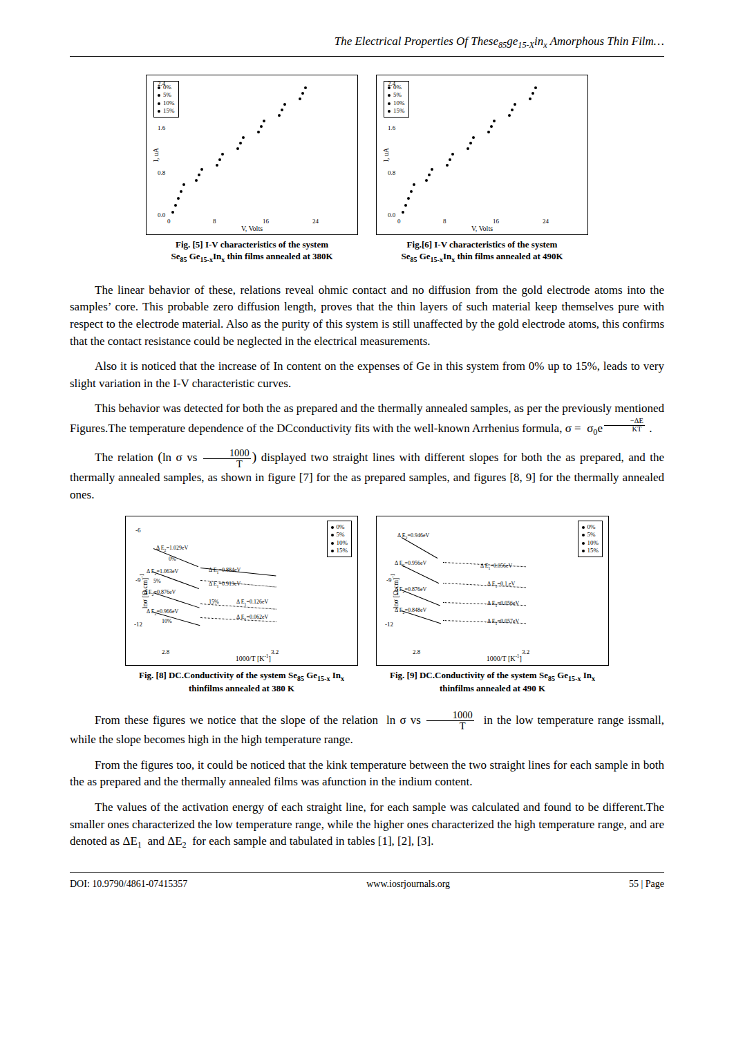The Electrical Properties Of These85ge15-Xinx Amorphous Thin Film…
0% 5% 10% 15%
I, uA
2.4
1.6
0.8
0.0
0
8
16
24
V, Volts
Fig. [5] I-V characteristics of the system
Se85 Ge15-x Inx thin films annealed at 380K
0% 5% 10% 15%
I, uA
2.4
1.6
0.8
0.0
0
8
16
24
V, Volts
Fig.[6] I-V characteristics of the system
Se85 Ge15-x Inx thin films annealed at 490K
The linear behavior of these, relations reveal ohmic contact and no diffusion from the gold electrode atoms into the samples’ core. This probable zero diffusion length, proves that the thin layers of such material keep themselves pure with respect to the electrode material. Also as the purity of this system is still unaffected by the gold electrode atoms, this confirms that the contact resistance could be neglected in the electrical measurements.
Also it is noticed that the increase of In content on the expenses of Ge in this system from 0% up to 15%, leads to very slight variation in the I-V characteristic curves.
This behavior was detected for both the as prepared and the thermally annealed samples, as per the previously mentioned Figures.The temperature dependence of the DCconductivity fits with the well-known Arrhenius formula, σ = σ0e−ΔE KT .
The relation (ln σ vs 1000 T) displayed two straight lines with different slopes for both the as prepared, and the thermally annealed samples, as shown in figure [7] for the as prepared samples, and figures [8, 9] for the thermally annealed ones.
0% 5% 10% 15%
lnσ [Ω.cm]-1
-6
-9
-12
2.8
3.2
1000/T [K-1]
Δ E2=1.029eV
0%
Δ E2=1.063eV
5%
Δ E2=0.876eV
Δ E2=0.966eV
10%
Δ E1=0.884eV
Δ E1=0.919eV
15%
Δ E1=0.126eV
Δ E1=0.062eV
Fig. [8] DC.Conductivity of the system Se85 Ge15-x Inx
thinfilms annealed at 380 K
0% 5% 10% 15%
lnσ [Ω.cm]-1
-9
-12
2.8
3.2
1000/T [K-1]
Δ E2=0.946eV
Δ E2=0.956eV
Δ E2=0.876eV
Δ E2=0.848eV
Δ E1=0.056eV
Δ E1=0.1.eV
Δ E1=0.056eV
Δ E1=0.057eV
Fig. [9] DC.Conductivity of the system Se85 Ge15-x Inx
thinfilms annealed at 490 K
From these figures we notice that the slope of the relation ln σ vs 1000 T in the low temperature range issmall, while the slope becomes high in the high temperature range.
From the figures too, it could be noticed that the kink temperature between the two straight lines for each sample in both the as prepared and the thermally annealed films was afunction in the indium content.
The values of the activation energy of each straight line, for each sample was calculated and found to be different.The smaller ones characterized the low temperature range, while the higher ones characterized the high temperature range, and are denoted as ΔE1 and ΔE2 for each sample and tabulated in tables [1], [2], [3].
DOI: 10.9790/4861-07415357
www.iosrjournals.org
55 | Page